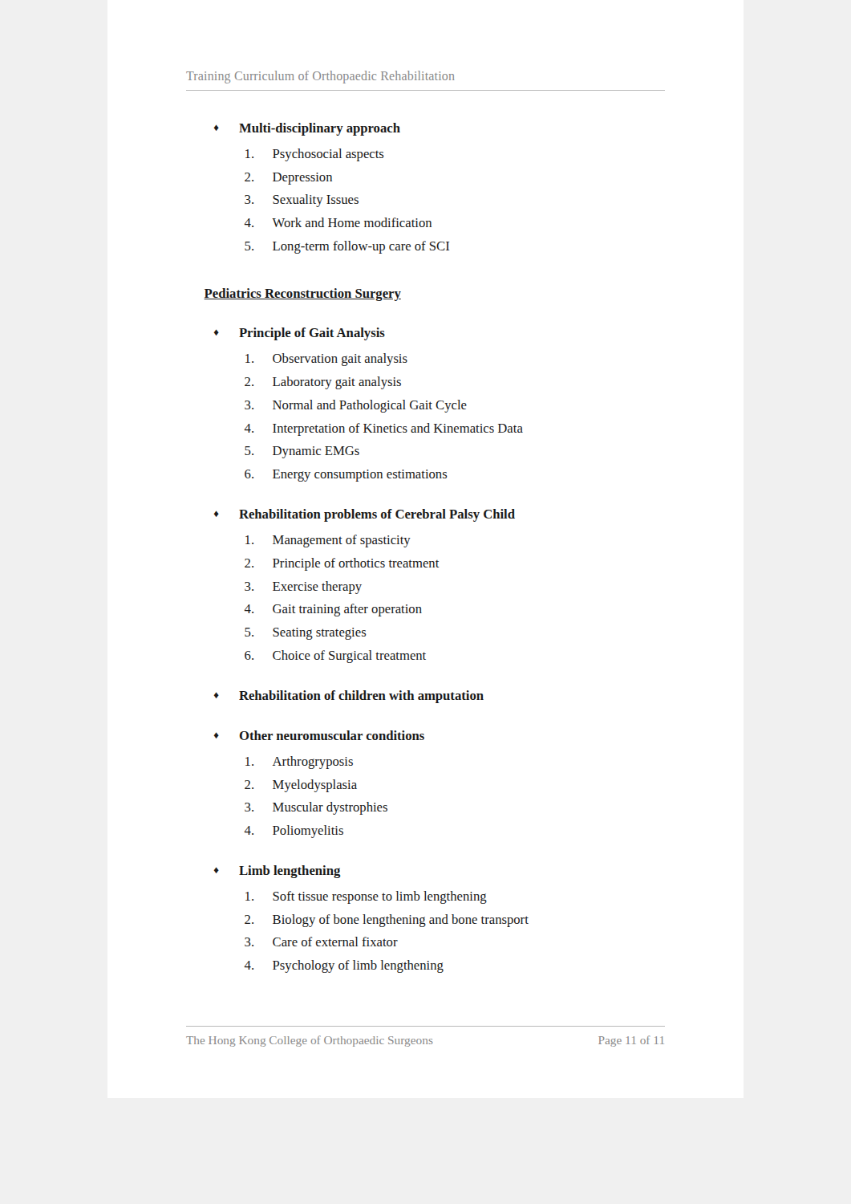Training Curriculum of Orthopaedic Rehabilitation
Multi-disciplinary approach
Psychosocial aspects
Depression
Sexuality Issues
Work and Home modification
Long-term follow-up care of SCI
Pediatrics Reconstruction Surgery
Principle of Gait Analysis
Observation gait analysis
Laboratory gait analysis
Normal and Pathological Gait Cycle
Interpretation of Kinetics and Kinematics Data
Dynamic EMGs
Energy consumption estimations
Rehabilitation problems of Cerebral Palsy Child
Management of spasticity
Principle of orthotics treatment
Exercise therapy
Gait training after operation
Seating strategies
Choice of Surgical treatment
Rehabilitation of children with amputation
Other neuromuscular conditions
Arthrogryposis
Myelodysplasia
Muscular dystrophies
Poliomyelitis
Limb lengthening
Soft tissue response to limb lengthening
Biology of bone lengthening and bone transport
Care of external fixator
Psychology of limb lengthening
The Hong Kong College of Orthopaedic Surgeons Page 11 of 11